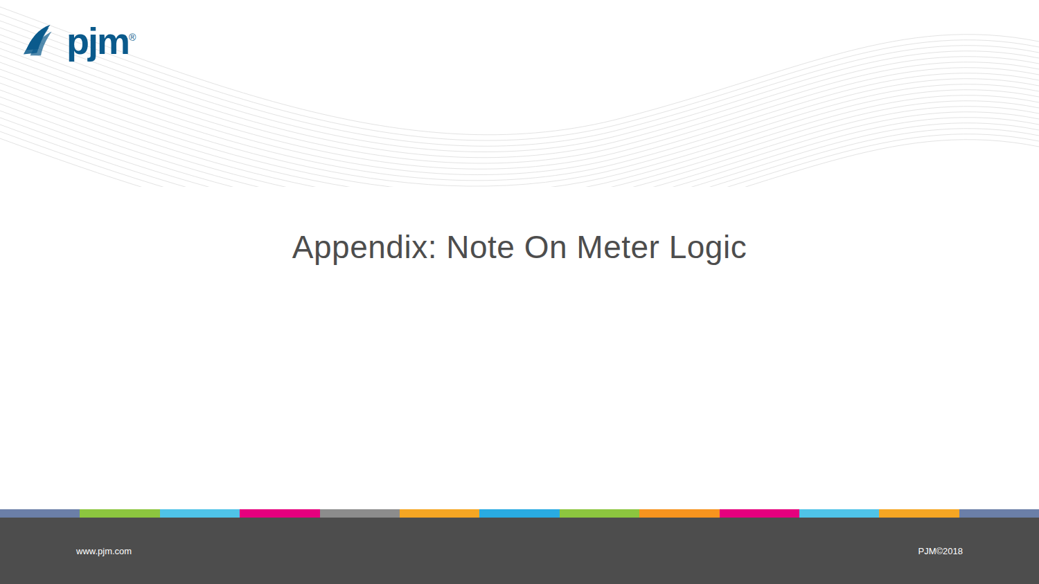pjm®
Appendix: Note On Meter Logic
www.pjm.com PJM©2018